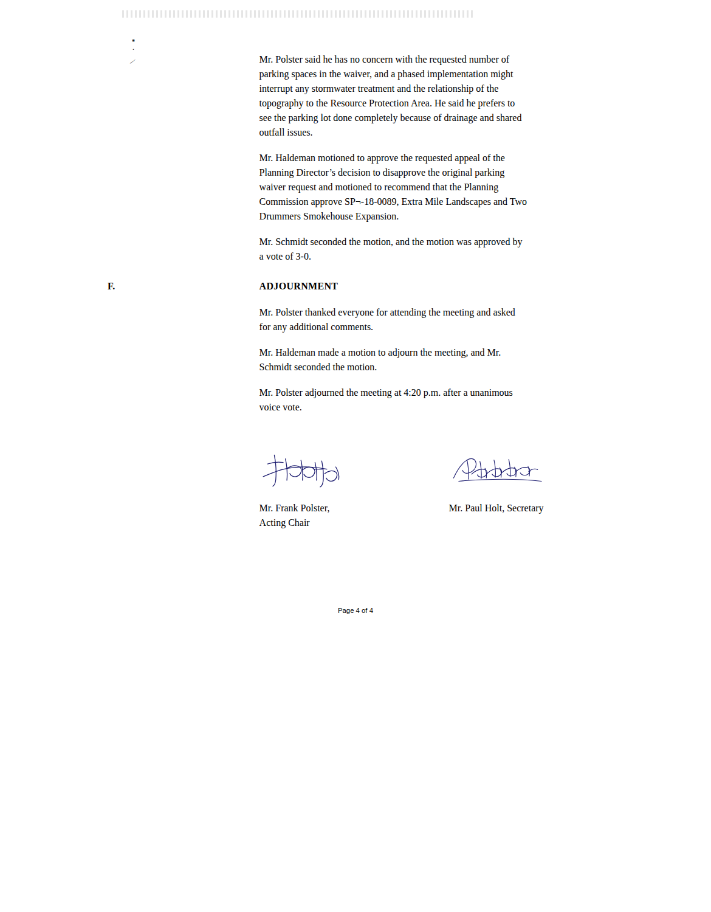▪ · ∕
Mr. Polster said he has no concern with the requested number of parking spaces in the waiver, and a phased implementation might interrupt any stormwater treatment and the relationship of the topography to the Resource Protection Area. He said he prefers to see the parking lot done completely because of drainage and shared outfall issues.
Mr. Haldeman motioned to approve the requested appeal of the Planning Director’s decision to disapprove the original parking waiver request and motioned to recommend that the Planning Commission approve SP¬-18-0089, Extra Mile Landscapes and Two Drummers Smokehouse Expansion.
Mr. Schmidt seconded the motion, and the motion was approved by a vote of 3-0.
F. ADJOURNMENT
Mr. Polster thanked everyone for attending the meeting and asked for any additional comments.
Mr. Haldeman made a motion to adjourn the meeting, and Mr. Schmidt seconded the motion.
Mr. Polster adjourned the meeting at 4:20 p.m. after a unanimous voice vote.
Mr. Frank Polster, Acting Chair
Mr. Paul Holt, Secretary
Page 4 of 4